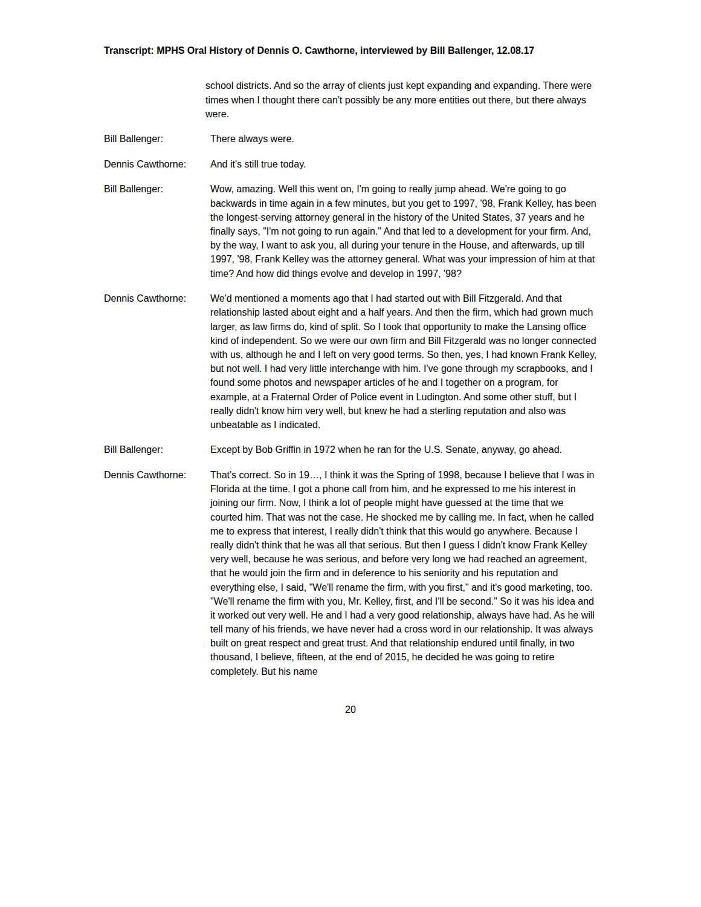Transcript: MPHS Oral History of Dennis O. Cawthorne, interviewed by Bill Ballenger, 12.08.17
school districts. And so the array of clients just kept expanding and expanding. There were times when I thought there can't possibly be any more entities out there, but there always were.
Bill Ballenger:
There always were.
Dennis Cawthorne:
And it's still true today.
Bill Ballenger:
Wow, amazing. Well this went on, I'm going to really jump ahead. We're going to go backwards in time again in a few minutes, but you get to 1997, '98, Frank Kelley, has been the longest-serving attorney general in the history of the United States, 37 years and he finally says, "I'm not going to run again." And that led to a development for your firm. And, by the way, I want to ask you, all during your tenure in the House, and afterwards, up till 1997, '98, Frank Kelley was the attorney general. What was your impression of him at that time? And how did things evolve and develop in 1997, '98?
Dennis Cawthorne:
We'd mentioned a moments ago that I had started out with Bill Fitzgerald. And that relationship lasted about eight and a half years. And then the firm, which had grown much larger, as law firms do, kind of split. So I took that opportunity to make the Lansing office kind of independent. So we were our own firm and Bill Fitzgerald was no longer connected with us, although he and I left on very good terms. So then, yes, I had known Frank Kelley, but not well. I had very little interchange with him. I've gone through my scrapbooks, and I found some photos and newspaper articles of he and I together on a program, for example, at a Fraternal Order of Police event in Ludington. And some other stuff, but I really didn't know him very well, but knew he had a sterling reputation and also was unbeatable as I indicated.
Bill Ballenger:
Except by Bob Griffin in 1972 when he ran for the U.S. Senate, anyway, go ahead.
Dennis Cawthorne:
That's correct. So in 19…, I think it was the Spring of 1998, because I believe that I was in Florida at the time. I got a phone call from him, and he expressed to me his interest in joining our firm. Now, I think a lot of people might have guessed at the time that we courted him. That was not the case. He shocked me by calling me. In fact, when he called me to express that interest, I really didn't think that this would go anywhere. Because I really didn't think that he was all that serious. But then I guess I didn't know Frank Kelley very well, because he was serious, and before very long we had reached an agreement, that he would join the firm and in deference to his seniority and his reputation and everything else, I said, "We'll rename the firm, with you first," and it's good marketing, too. "We'll rename the firm with you, Mr. Kelley, first, and I'll be second." So it was his idea and it worked out very well. He and I had a very good relationship, always have had. As he will tell many of his friends, we have never had a cross word in our relationship. It was always built on great respect and great trust. And that relationship endured until finally, in two thousand, I believe, fifteen, at the end of 2015, he decided he was going to retire completely. But his name
20